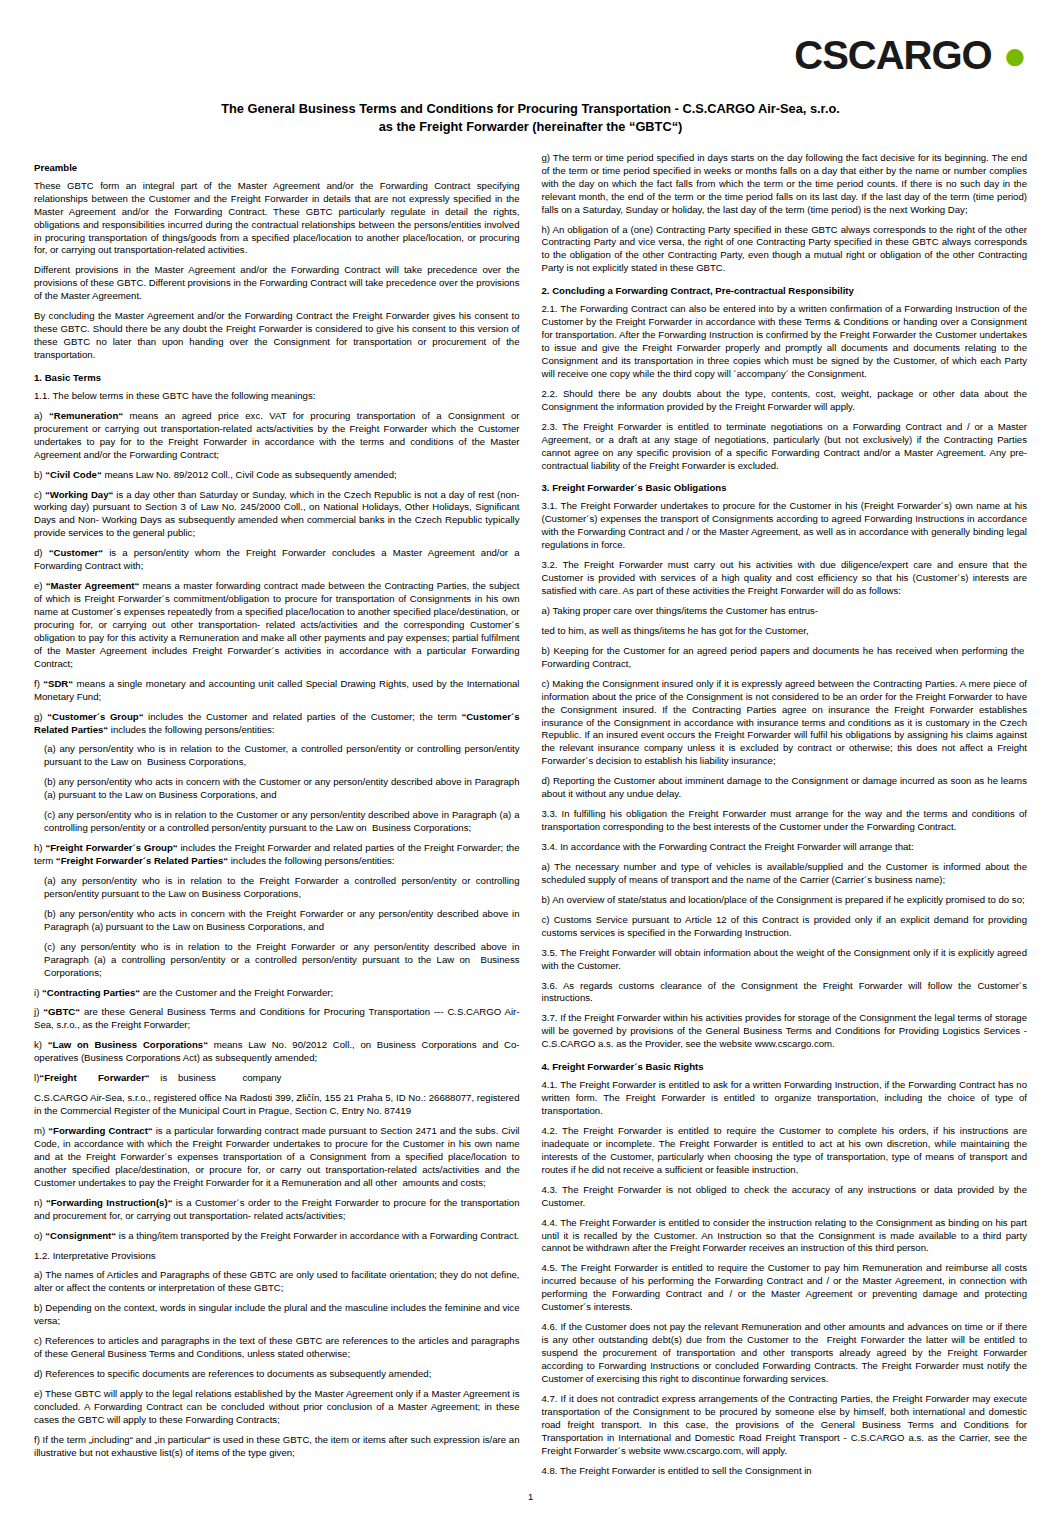CS CARGO ●
The General Business Terms and Conditions for Procuring Transportation - C.S.CARGO Air-Sea, s.r.o.
as the Freight Forwarder (hereinafter the “GBTC“)
Preamble
These GBTC form an integral part of the Master Agreement and/or the Forwarding Contract specifying relationships between the Customer and the Freight Forwarder in details that are not expressly specified in the Master Agreement and/or the Forwarding Contract. These GBTC particularly regulate in detail the rights, obligations and responsibilities incurred during the contractual relationships between the persons/entities involved in procuring transportation of things/goods from a specified place/location to another place/location, or procuring for, or carrying out transportation-related activities.
Different provisions in the Master Agreement and/or the Forwarding Contract will take precedence over the provisions of these GBTC. Different provisions in the Forwarding Contract will take precedence over the provisions of the Master Agreement.
By concluding the Master Agreement and/or the Forwarding Contract the Freight Forwarder gives his consent to these GBTC. Should there be any doubt the Freight Forwarder is considered to give his consent to this version of these GBTC no later than upon handing over the Consignment for transportation or procurement of the transportation.
1. Basic Terms
1.1. The below terms in these GBTC have the following meanings:
a) “Remuneration“ means an agreed price exc. VAT for procuring transportation of a Consignment or procurement or carrying out transportation-related acts/activities by the Freight Forwarder which the Customer undertakes to pay for to the Freight Forwarder in accordance with the terms and conditions of the Master Agreement and/or the Forwarding Contract;
b) “Civil Code“ means Law No. 89/2012 Coll., Civil Code as subsequently amended;
c) “Working Day“ is a day other than Saturday or Sunday, which in the Czech Republic is not a day of rest (non-working day) pursuant to Section 3 of Law No. 245/2000 Coll., on National Holidays, Other Holidays, Significant Days and Non- Working Days as subsequently amended when commercial banks in the Czech Republic typically provide services to the general public;
d) “Customer“ is a person/entity whom the Freight Forwarder concludes a Master Agreement and/or a Forwarding Contract with;
e) “Master Agreement“ means a master forwarding contract made between the Contracting Parties, the subject of which is Freight Forwarder´s commitment/obligation to procure for transportation of Consignments in his own name at Customer´s expenses repeatedly from a specified place/location to another specified place/destination, or procuring for, or carrying out other transportation- related acts/activities and the corresponding Customer´s obligation to pay for this activity a Remuneration and make all other payments and pay expenses; partial fulfilment of the Master Agreement includes Freight Forwarder´s activities in accordance with a particular Forwarding Contract;
f) “SDR“ means a single monetary and accounting unit called Special Drawing Rights, used by the International Monetary Fund;
g) “Customer´s Group“ includes the Customer and related parties of the Customer; the term “Customer´s Related Parties“ includes the following persons/entities:
(a) any person/entity who is in relation to the Customer, a controlled person/entity or controlling person/entity pursuant to the Law on Business Corporations,
(b) any person/entity who acts in concern with the Customer or any person/entity described above in Paragraph (a) pursuant to the Law on Business Corporations, and
(c) any person/entity who is in relation to the Customer or any person/entity described above in Paragraph (a) a controlling person/entity or a controlled person/entity pursuant to the Law on Business Corporations;
h) “Freight Forwarder´s Group“ includes the Freight Forwarder and related parties of the Freight Forwarder; the term “Freight Forwarder´s Related Parties“ includes the following persons/entities:
(a) any person/entity who is in relation to the Freight Forwarder a controlled person/entity or controlling person/entity pursuant to the Law on Business Corporations,
(b) any person/entity who acts in concern with the Freight Forwarder or any person/entity described above in Paragraph (a) pursuant to the Law on Business Corporations, and
(c) any person/entity who is in relation to the Freight Forwarder or any person/entity described above in Paragraph (a) a controlling person/entity or a controlled person/entity pursuant to the Law on Business Corporations;
i) “Contracting Parties“ are the Customer and the Freight Forwarder;
j) “GBTC“ are these General Business Terms and Conditions for Procuring Transportation --- C.S.CARGO Air-Sea, s.r.o., as the Freight Forwarder;
k) “Law on Business Corporations“ means Law No. 90/2012 Coll., on Business Corporations and Co-operatives (Business Corporations Act) as subsequently amended;
l)“Freight Forwarder“ is business company
C.S.CARGO Air-Sea, s.r.o., registered office Na Radosti 399, Zličín, 155 21 Praha 5, ID No.: 26688077, registered in the Commercial Register of the Municipal Court in Prague, Section C, Entry No. 87419
m) “Forwarding Contract“ is a particular forwarding contract made pursuant to Section 2471 and the subs. Civil Code, in accordance with which the Freight Forwarder undertakes to procure for the Customer in his own name and at the Freight Forwarder´s expenses transportation of a Consignment from a specified place/location to another specified place/destination, or procure for, or carry out transportation-related acts/activities and the Customer undertakes to pay the Freight Forwarder for it a Remuneration and all other amounts and costs;
n) “Forwarding Instruction(s)“ is a Customer´s order to the Freight Forwarder to procure for the transportation and procurement for, or carrying out transportation- related acts/activities;
o) “Consignment“ is a thing/item transported by the Freight Forwarder in accordance with a Forwarding Contract.
1.2. Interpretative Provisions
a) The names of Articles and Paragraphs of these GBTC are only used to facilitate orientation; they do not define, alter or affect the contents or interpretation of these GBTC;
b) Depending on the context, words in singular include the plural and the masculine includes the feminine and vice versa;
c) References to articles and paragraphs in the text of these GBTC are references to the articles and paragraphs of these General Business Terms and Conditions, unless stated otherwise;
d) References to specific documents are references to documents as subsequently amended;
e) These GBTC will apply to the legal relations established by the Master Agreement only if a Master Agreement is concluded. A Forwarding Contract can be concluded without prior conclusion of a Master Agreement; in these cases the GBTC will apply to these Forwarding Contracts;
f) If the term „including“ and „in particular“ is used in these GBTC, the item or items after such expression is/are an illustrative but not exhaustive list(s) of items of the type given;
g) The term or time period specified in days starts on the day following the fact decisive for its beginning. The end of the term or time period specified in weeks or months falls on a day that either by the name or number complies with the day on which the fact falls from which the term or the time period counts. If there is no such day in the relevant month, the end of the term or the time period falls on its last day. If the last day of the term (time period) falls on a Saturday, Sunday or holiday, the last day of the term (time period) is the next Working Day;
h) An obligation of a (one) Contracting Party specified in these GBTC always corresponds to the right of the other Contracting Party and vice versa, the right of one Contracting Party specified in these GBTC always corresponds to the obligation of the other Contracting Party, even though a mutual right or obligation of the other Contracting Party is not explicitly stated in these GBTC.
2. Concluding a Forwarding Contract, Pre-contractual Responsibility
2.1. The Forwarding Contract can also be entered into by a written confirmation of a Forwarding Instruction of the Customer by the Freight Forwarder in accordance with these Terms & Conditions or handing over a Consignment for transportation. After the Forwarding Instruction is confirmed by the Freight Forwarder the Customer undertakes to issue and give the Freight Forwarder properly and promptly all documents and documents relating to the Consignment and its transportation in three copies which must be signed by the Customer, of which each Party will receive one copy while the third copy will ´accompany´ the Consignment.
2.2. Should there be any doubts about the type, contents, cost, weight, package or other data about the Consignment the information provided by the Freight Forwarder will apply.
2.3. The Freight Forwarder is entitled to terminate negotiations on a Forwarding Contract and / or a Master Agreement, or a draft at any stage of negotiations, particularly (but not exclusively) if the Contracting Parties cannot agree on any specific provision of a specific Forwarding Contract and/or a Master Agreement. Any pre-contractual liability of the Freight Forwarder is excluded.
3. Freight Forwarder´s Basic Obligations
3.1. The Freight Forwarder undertakes to procure for the Customer in his (Freight Forwarder´s) own name at his (Customer´s) expenses the transport of Consignments according to agreed Forwarding Instructions in accordance with the Forwarding Contract and / or the Master Agreement, as well as in accordance with generally binding legal regulations in force.
3.2. The Freight Forwarder must carry out his activities with due diligence/expert care and ensure that the Customer is provided with services of a high quality and cost efficiency so that his (Customer´s) interests are satisfied with care. As part of these activities the Freight Forwarder will do as follows:
a) Taking proper care over things/items the Customer has entrus-
ted to him, as well as things/items he has got for the Customer,
b) Keeping for the Customer for an agreed period papers and documents he has received when performing the Forwarding Contract,
c) Making the Consignment insured only if it is expressly agreed between the Contracting Parties. A mere piece of information about the price of the Consignment is not considered to be an order for the Freight Forwarder to have the Consignment insured. If the Contracting Parties agree on insurance the Freight Forwarder establishes insurance of the Consignment in accordance with insurance terms and conditions as it is customary in the Czech Republic. If an insured event occurs the Freight Forwarder will fulfil his obligations by assigning his claims against the relevant insurance company unless it is excluded by contract or otherwise; this does not affect a Freight Forwarder´s decision to establish his liability insurance;
d) Reporting the Customer about imminent damage to the Consignment or damage incurred as soon as he learns about it without any undue delay.
3.3. In fulfilling his obligation the Freight Forwarder must arrange for the way and the terms and conditions of transportation corresponding to the best interests of the Customer under the Forwarding Contract.
3.4. In accordance with the Forwarding Contract the Freight Forwarder will arrange that:
a) The necessary number and type of vehicles is available/supplied and the Customer is informed about the scheduled supply of means of transport and the name of the Carrier (Carrier´s business name);
b) An overview of state/status and location/place of the Consignment is prepared if he explicitly promised to do so;
c) Customs Service pursuant to Article 12 of this Contract is provided only if an explicit demand for providing customs services is specified in the Forwarding Instruction.
3.5. The Freight Forwarder will obtain information about the weight of the Consignment only if it is explicitly agreed with the Customer.
3.6. As regards customs clearance of the Consignment the Freight Forwarder will follow the Customer´s instructions.
3.7. If the Freight Forwarder within his activities provides for storage of the Consignment the legal terms of storage will be governed by provisions of the General Business Terms and Conditions for Providing Logistics Services - C.S.CARGO a.s. as the Provider, see the website www.cscargo.com.
4. Freight Forwarder´s Basic Rights
4.1. The Freight Forwarder is entitled to ask for a written Forwarding Instruction, if the Forwarding Contract has no written form. The Freight Forwarder is entitled to organize transportation, including the choice of type of transportation.
4.2. The Freight Forwarder is entitled to require the Customer to complete his orders, if his instructions are inadequate or incomplete. The Freight Forwarder is entitled to act at his own discretion, while maintaining the interests of the Customer, particularly when choosing the type of transportation, type of means of transport and routes if he did not receive a sufficient or feasible instruction.
4.3. The Freight Forwarder is not obliged to check the accuracy of any instructions or data provided by the Customer.
4.4. The Freight Forwarder is entitled to consider the instruction relating to the Consignment as binding on his part until it is recalled by the Customer. An Instruction so that the Consignment is made available to a third party cannot be withdrawn after the Freight Forwarder receives an instruction of this third person.
4.5. The Freight Forwarder is entitled to require the Customer to pay him Remuneration and reimburse all costs incurred because of his performing the Forwarding Contract and / or the Master Agreement, in connection with performing the Forwarding Contract and / or the Master Agreement or preventing damage and protecting Customer´s interests.
4.6. If the Customer does not pay the relevant Remuneration and other amounts and advances on time or if there is any other outstanding debt(s) due from the Customer to the Freight Forwarder the latter will be entitled to suspend the procurement of transportation and other transports already agreed by the Freight Forwarder according to Forwarding Instructions or concluded Forwarding Contracts. The Freight Forwarder must notify the Customer of exercising this right to discontinue forwarding services.
4.7. If it does not contradict express arrangements of the Contracting Parties, the Freight Forwarder may execute transportation of the Consignment to be procured by someone else by himself, both international and domestic road freight transport. In this case, the provisions of the General Business Terms and Conditions for Transportation in International and Domestic Road Freight Transport - C.S.CARGO a.s. as the Carrier, see the Freight Forwarder´s website www.cscargo.com, will apply.
4.8. The Freight Forwarder is entitled to sell the Consignment in
1